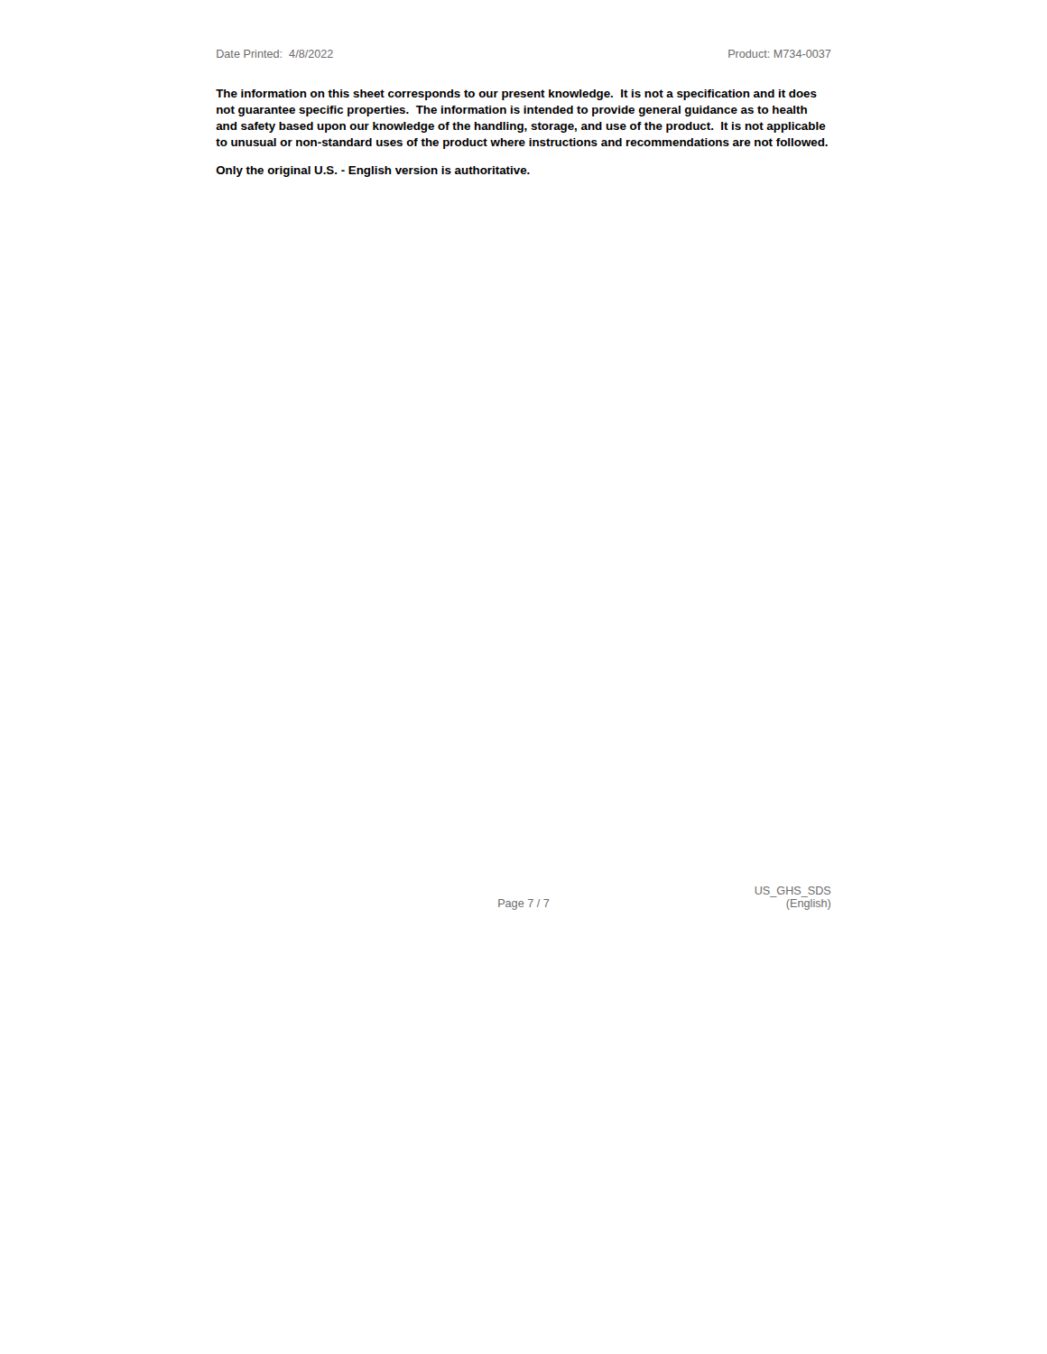Date Printed: 4/8/2022
Product: M734-0037
The information on this sheet corresponds to our present knowledge. It is not a specification and it does not guarantee specific properties. The information is intended to provide general guidance as to health and safety based upon our knowledge of the handling, storage, and use of the product. It is not applicable to unusual or non-standard uses of the product where instructions and recommendations are not followed.
Only the original U.S. - English version is authoritative.
Page 7 / 7
US_GHS_SDS (English)